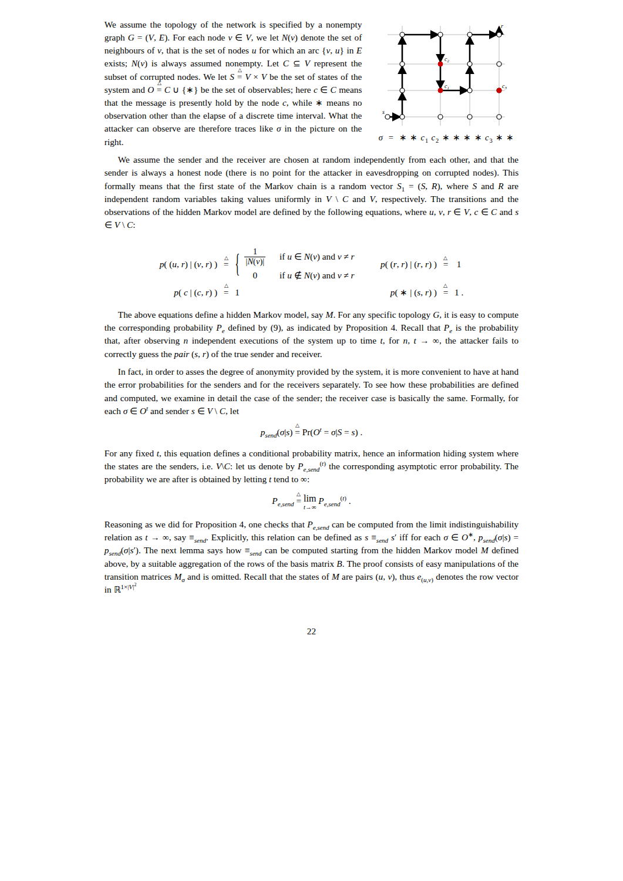c2 c1 c3 r s
σ = ∗ ∗ c1 c2 ∗ ∗ ∗ ∗ c3 ∗ ∗
We assume the topology of the network is specified by a nonempty graph G = (V, E). For each node v ∈ V, we let N(v) denote the set of neighbours of v, that is the set of nodes u for which an arc {v, u} in E exists; N(v) is always assumed nonempty. Let C ⊆ V represent the subset of corrupted nodes. We let S △= V × V be the set of states of the system and O △= C ∪ {∗} be the set of observables; here c ∈ C means that the message is presently hold by the node c, while ∗ means no observation other than the elapse of a discrete time interval. What the attacker can observe are therefore traces like σ in the picture on the right.
We assume the sender and the receiver are chosen at random independently from each other, and that the sender is always a honest node (there is no point for the attacker in eavesdropping on corrupted nodes). This formally means that the first state of the Markov chain is a random vector S1 = (S, R), where S and R are independent random variables taking values uniformly in V \ C and V, respectively. The transitions and the observations of the hidden Markov model are defined by the following equations, where u, v, r ∈ V, c ∈ C and s ∈ V \ C:
| p ( ( u , r ) / ( v , r ) ) | △ = | { / 1 / N ( v )/ / if u ∈ N ( v ) and v ≠ r / / 0 / if u ∉ N ( v ) and v ≠ r / | p ( ( r , r ) / ( r , r ) ) | △ = | 1 |
| p ( c / ( c , r ) ) | △ = | 1 | p ( ∗ / ( s , r ) ) | △ = | 1 . |
The above equations define a hidden Markov model, say M. For any specific topology G, it is easy to compute the corresponding probability Pe defined by (9), as indicated by Proposition 4. Recall that Pe is the probability that, after observing n independent executions of the system up to time t, for n, t → ∞, the attacker fails to correctly guess the pair (s, r) of the true sender and receiver.
In fact, in order to asses the degree of anonymity provided by the system, it is more convenient to have at hand the error probabilities for the senders and for the receivers separately. To see how these probabilities are defined and computed, we examine in detail the case of the sender; the receiver case is basically the same. Formally, for each σ ∈ Ot and sender s ∈ V \ C, let
psend(σ|s) △= Pr(Ot = σ|S = s) .
For any fixed t, this equation defines a conditional probability matrix, hence an information hiding system where the states are the senders, i.e. V\C: let us denote by Pe,send(t) the corresponding asymptotic error probability. The probability we are after is obtained by letting t tend to ∞:
Pe,send △= lim t→∞ Pe,send(t) .
Reasoning as we did for Proposition 4, one checks that Pe,send can be computed from the limit indistinguishability relation as t → ∞, say ≡send. Explicitly, this relation can be defined as s ≡send s′ iff for each σ ∈ O∗, psend(σ|s) = psend(σ|s′). The next lemma says how ≡send can be computed starting from the hidden Markov model M defined above, by a suitable aggregation of the rows of the basis matrix B. The proof consists of easy manipulations of the transition matrices Mσ and is omitted. Recall that the states of M are pairs (u, v), thus e(u,v) denotes the row vector in ℝ1×|V|2
22